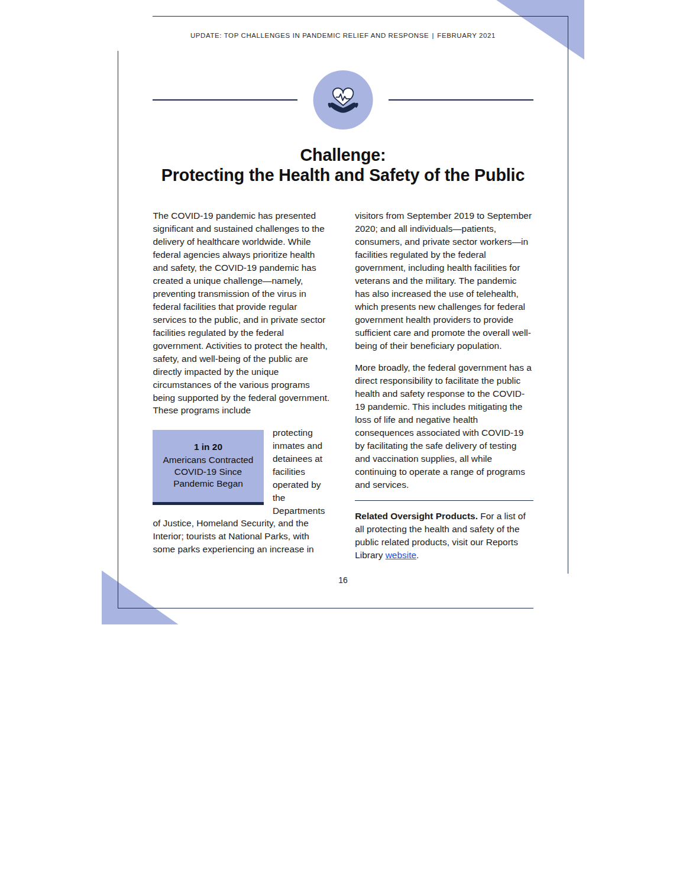Update: Top Challenges in Pandemic Relief and Response | February 2021
Challenge:
Protecting the Health and Safety of the Public
The COVID-19 pandemic has presented significant and sustained challenges to the delivery of healthcare worldwide. While federal agencies always prioritize health and safety, the COVID-19 pandemic has created a unique challenge—namely, preventing transmission of the virus in federal facilities that provide regular services to the public, and in private sector facilities regulated by the federal government. Activities to protect the health, safety, and well-being of the public are directly impacted by the unique circumstances of the various programs being supported by the federal government. These programs include
1 in 20 Americans Contracted COVID-19 Since Pandemic Began
protecting inmates and detainees at facilities operated by the Departments of Justice, Homeland Security, and the Interior; tourists at National Parks, with some parks experiencing an increase in visitors from September 2019 to September 2020; and all individuals—patients, consumers, and private sector workers—in facilities regulated by the federal government, including health facilities for veterans and the military. The pandemic has also increased the use of telehealth, which presents new challenges for federal government health providers to provide sufficient care and promote the overall well-being of their beneficiary population.
More broadly, the federal government has a direct responsibility to facilitate the public health and safety response to the COVID-19 pandemic. This includes mitigating the loss of life and negative health consequences associated with COVID-19 by facilitating the safe delivery of testing and vaccination supplies, all while continuing to operate a range of programs and services.
Related Oversight Products. For a list of all protecting the health and safety of the public related products, visit our Reports Library website.
16